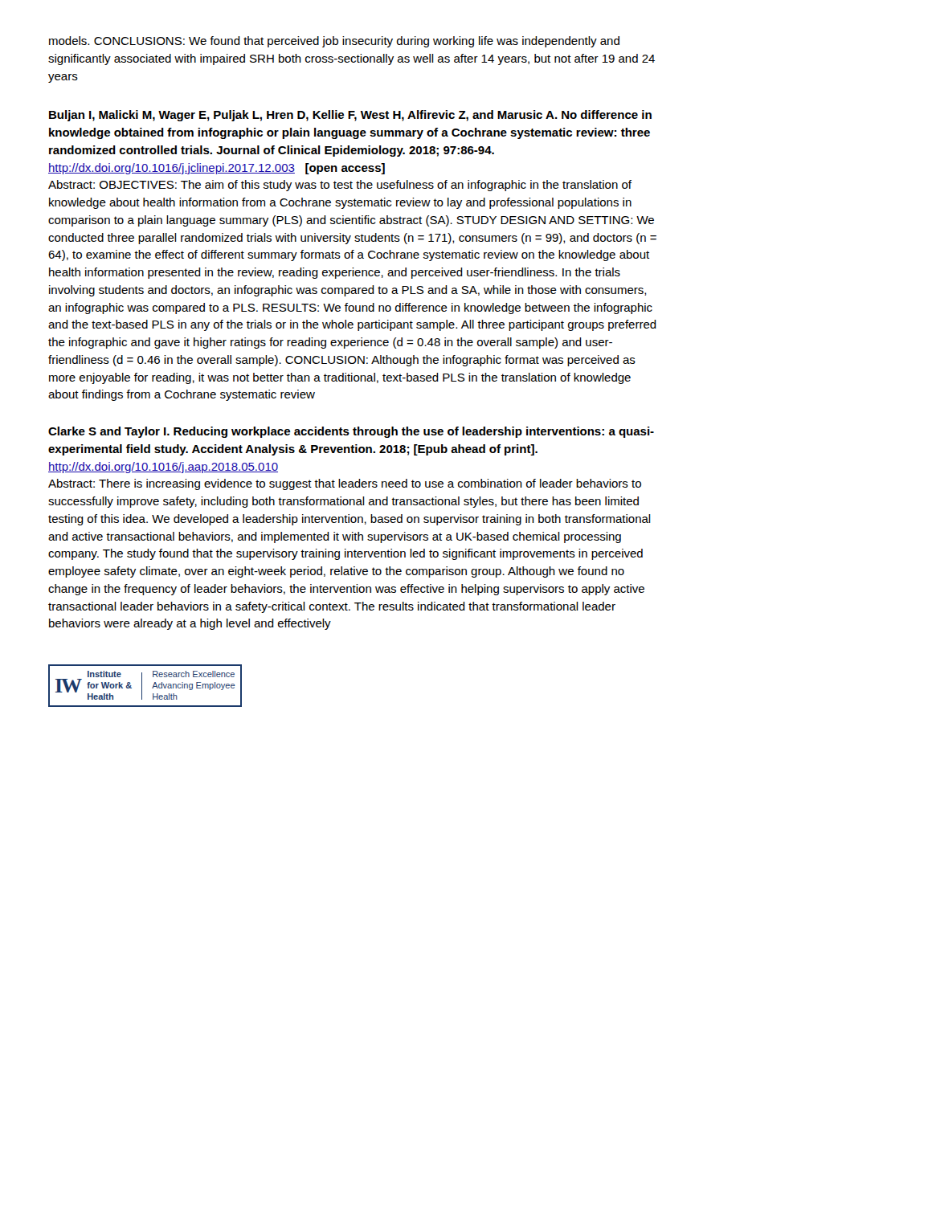models. CONCLUSIONS: We found that perceived job insecurity during working life was independently and significantly associated with impaired SRH both cross-sectionally as well as after 14 years, but not after 19 and 24 years
Buljan I, Malicki M, Wager E, Puljak L, Hren D, Kellie F, West H, Alfirevic Z, and Marusic A. No difference in knowledge obtained from infographic or plain language summary of a Cochrane systematic review: three randomized controlled trials. Journal of Clinical Epidemiology. 2018; 97:86-94.
http://dx.doi.org/10.1016/j.jclinepi.2017.12.003 [open access]
Abstract: OBJECTIVES: The aim of this study was to test the usefulness of an infographic in the translation of knowledge about health information from a Cochrane systematic review to lay and professional populations in comparison to a plain language summary (PLS) and scientific abstract (SA). STUDY DESIGN AND SETTING: We conducted three parallel randomized trials with university students (n = 171), consumers (n = 99), and doctors (n = 64), to examine the effect of different summary formats of a Cochrane systematic review on the knowledge about health information presented in the review, reading experience, and perceived user-friendliness. In the trials involving students and doctors, an infographic was compared to a PLS and a SA, while in those with consumers, an infographic was compared to a PLS. RESULTS: We found no difference in knowledge between the infographic and the text-based PLS in any of the trials or in the whole participant sample. All three participant groups preferred the infographic and gave it higher ratings for reading experience (d = 0.48 in the overall sample) and user-friendliness (d = 0.46 in the overall sample). CONCLUSION: Although the infographic format was perceived as more enjoyable for reading, it was not better than a traditional, text-based PLS in the translation of knowledge about findings from a Cochrane systematic review
Clarke S and Taylor I. Reducing workplace accidents through the use of leadership interventions: a quasi-experimental field study. Accident Analysis & Prevention. 2018; [Epub ahead of print].
http://dx.doi.org/10.1016/j.aap.2018.05.010
Abstract: There is increasing evidence to suggest that leaders need to use a combination of leader behaviors to successfully improve safety, including both transformational and transactional styles, but there has been limited testing of this idea. We developed a leadership intervention, based on supervisor training in both transformational and active transactional behaviors, and implemented it with supervisors at a UK-based chemical processing company. The study found that the supervisory training intervention led to significant improvements in perceived employee safety climate, over an eight-week period, relative to the comparison group. Although we found no change in the frequency of leader behaviors, the intervention was effective in helping supervisors to apply active transactional leader behaviors in a safety-critical context. The results indicated that transformational leader behaviors were already at a high level and effectively
IW
Institute
for Work &
Health
Research Excellence
Advancing Employee
Health